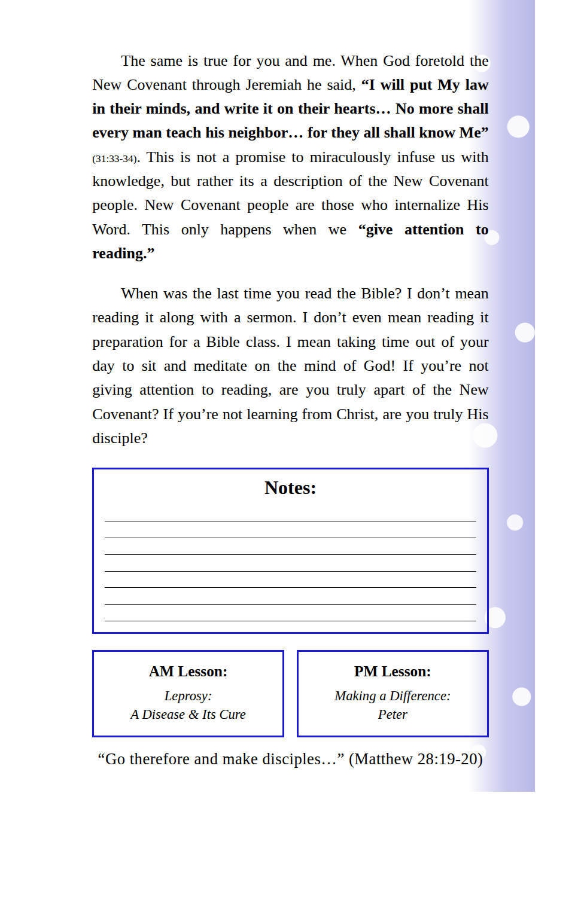The same is true for you and me. When God foretold the New Covenant through Jeremiah he said, “I will put My law in their minds, and write it on their hearts… No more shall every man teach his neighbor… for they all shall know Me” (31:33-34). This is not a promise to miraculously infuse us with knowledge, but rather its a description of the New Covenant people. New Covenant people are those who internalize His Word. This only happens when we “give attention to reading.”
When was the last time you read the Bible? I don’t mean reading it along with a sermon. I don’t even mean reading it preparation for a Bible class. I mean taking time out of your day to sit and meditate on the mind of God! If you’re not giving attention to reading, are you truly apart of the New Covenant? If you’re not learning from Christ, are you truly His disciple?
Notes:
AM Lesson:
Leprosy:
A Disease & Its Cure
PM Lesson:
Making a Difference:
Peter
“Go therefore and make disciples…” (Matthew 28:19-20)